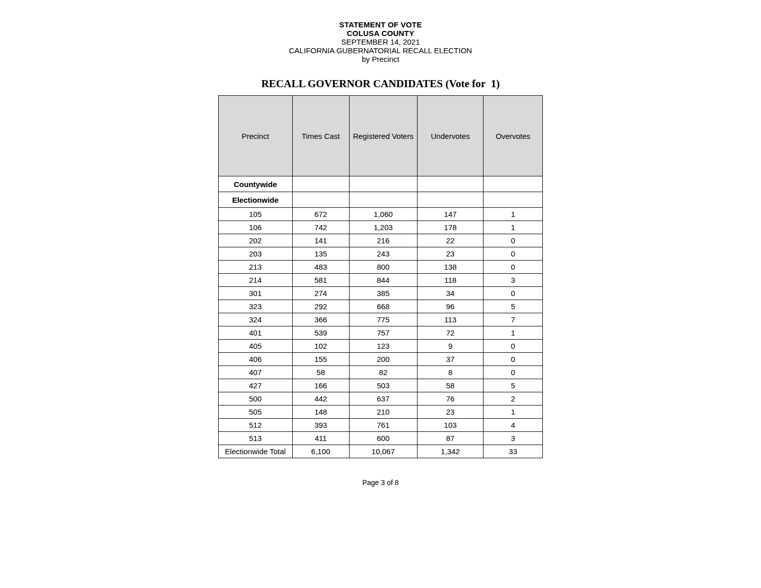STATEMENT OF VOTE
COLUSA COUNTY
SEPTEMBER 14, 2021
CALIFORNIA GUBERNATORIAL RECALL ELECTION
by Precinct
RECALL GOVERNOR CANDIDATES (Vote for 1)
| Precinct | Times Cast | Registered Voters | Undervotes | Overvotes |
| --- | --- | --- | --- | --- |
| Countywide | | | | |
| Electionwide | | | | |
| 105 | 672 | 1,060 | 147 | 1 |
| 106 | 742 | 1,203 | 178 | 1 |
| 202 | 141 | 216 | 22 | 0 |
| 203 | 135 | 243 | 23 | 0 |
| 213 | 483 | 800 | 138 | 0 |
| 214 | 581 | 844 | 118 | 3 |
| 301 | 274 | 385 | 34 | 0 |
| 323 | 292 | 668 | 96 | 5 |
| 324 | 366 | 775 | 113 | 7 |
| 401 | 539 | 757 | 72 | 1 |
| 405 | 102 | 123 | 9 | 0 |
| 406 | 155 | 200 | 37 | 0 |
| 407 | 58 | 82 | 8 | 0 |
| 427 | 166 | 503 | 58 | 5 |
| 500 | 442 | 637 | 76 | 2 |
| 505 | 148 | 210 | 23 | 1 |
| 512 | 393 | 761 | 103 | 4 |
| 513 | 411 | 600 | 87 | 3 |
| Electionwide Total | 6,100 | 10,067 | 1,342 | 33 |
Page 3 of 8